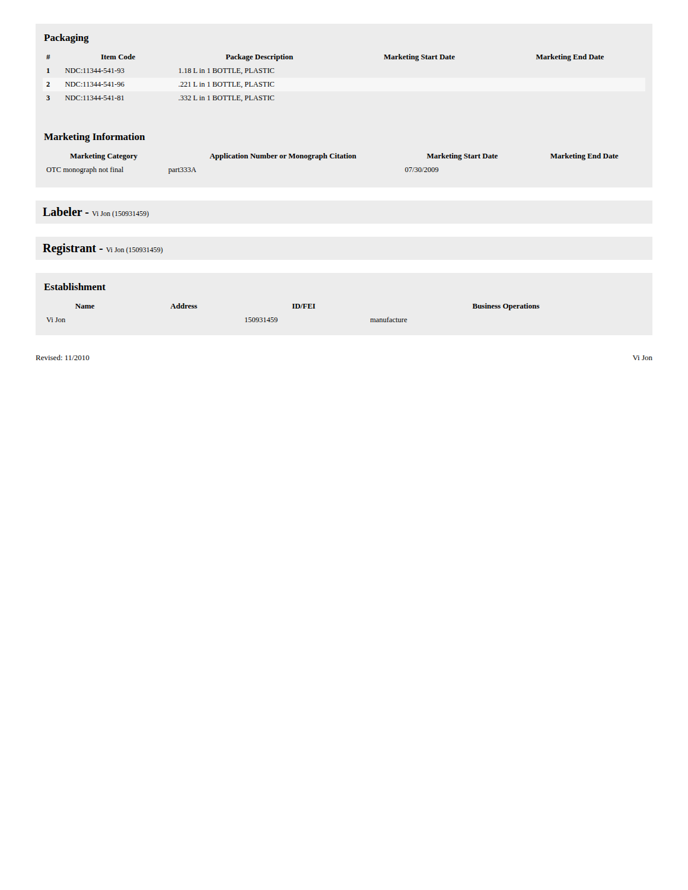Packaging
| # | Item Code | Package Description | Marketing Start Date | Marketing End Date |
| --- | --- | --- | --- | --- |
| 1 | NDC:11344-541-93 | 1.18 L in 1 BOTTLE, PLASTIC | | |
| 2 | NDC:11344-541-96 | .221 L in 1 BOTTLE, PLASTIC | | |
| 3 | NDC:11344-541-81 | .332 L in 1 BOTTLE, PLASTIC | | |
Marketing Information
| Marketing Category | Application Number or Monograph Citation | Marketing Start Date | Marketing End Date |
| --- | --- | --- | --- |
| OTC monograph not final | part333A | 07/30/2009 | |
Labeler - Vi Jon (150931459)
Registrant - Vi Jon (150931459)
Establishment
| Name | Address | ID/FEI | Business Operations |
| --- | --- | --- | --- |
| Vi Jon | | 150931459 | manufacture |
Revised: 11/2010
Vi Jon